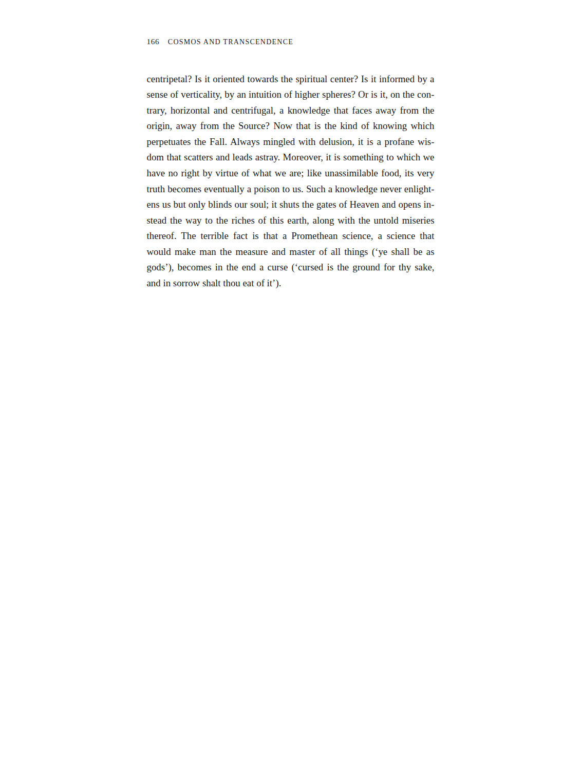166 Cosmos and Transcendence
centripetal? Is it oriented towards the spiritual center? Is it informed by a sense of verticality, by an intuition of higher spheres? Or is it, on the contrary, horizontal and centrifugal, a knowledge that faces away from the origin, away from the Source? Now that is the kind of knowing which perpetuates the Fall. Always mingled with delusion, it is a profane wisdom that scatters and leads astray. Moreover, it is something to which we have no right by virtue of what we are; like unassimilable food, its very truth becomes eventually a poison to us. Such a knowledge never enlightens us but only blinds our soul; it shuts the gates of Heaven and opens instead the way to the riches of this earth, along with the untold miseries thereof. The terrible fact is that a Promethean science, a science that would make man the measure and master of all things (‘ye shall be as gods’), becomes in the end a curse (‘cursed is the ground for thy sake, and in sorrow shalt thou eat of it’).